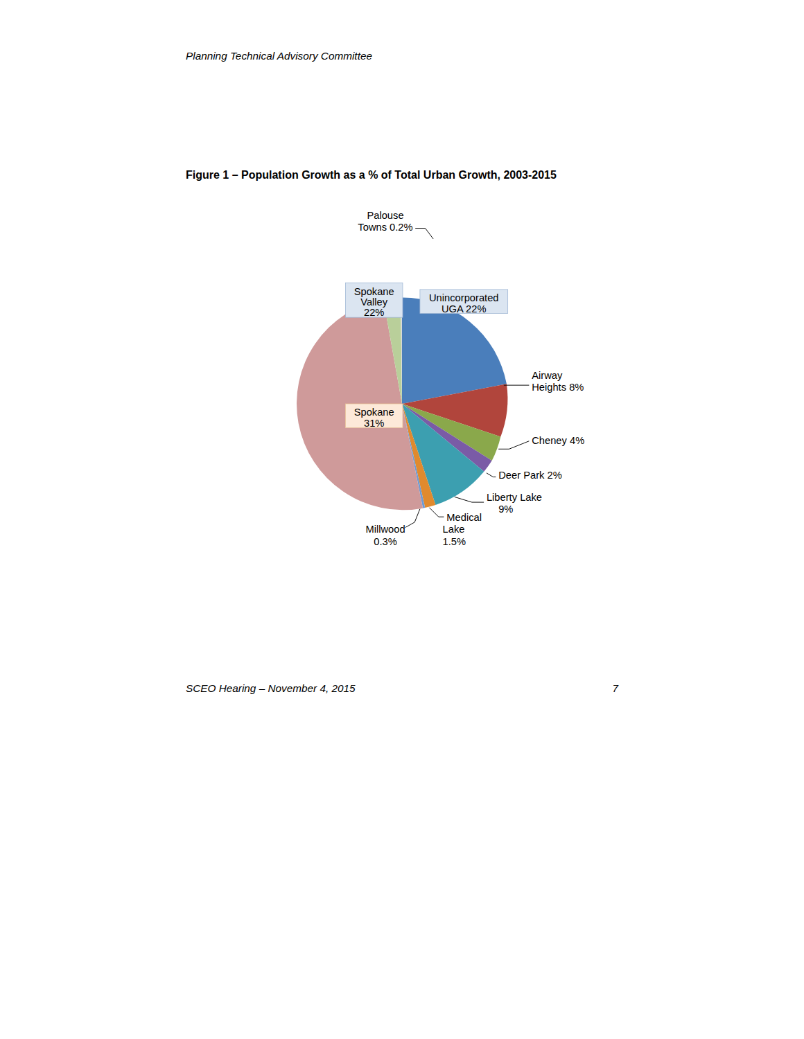Planning Technical Advisory Committee
Figure 1 – Population Growth as a % of Total Urban Growth, 2003-2015
Spokane Valley 22% Unincorporated UGA 22% Spokane 31% Palouse Towns 0.2% Airway Heights 8% Cheney 4% Deer Park 2% Liberty Lake 9% Medical Lake 1.5% Millwood 0.3%
SCEO Hearing – November 4, 2015 7